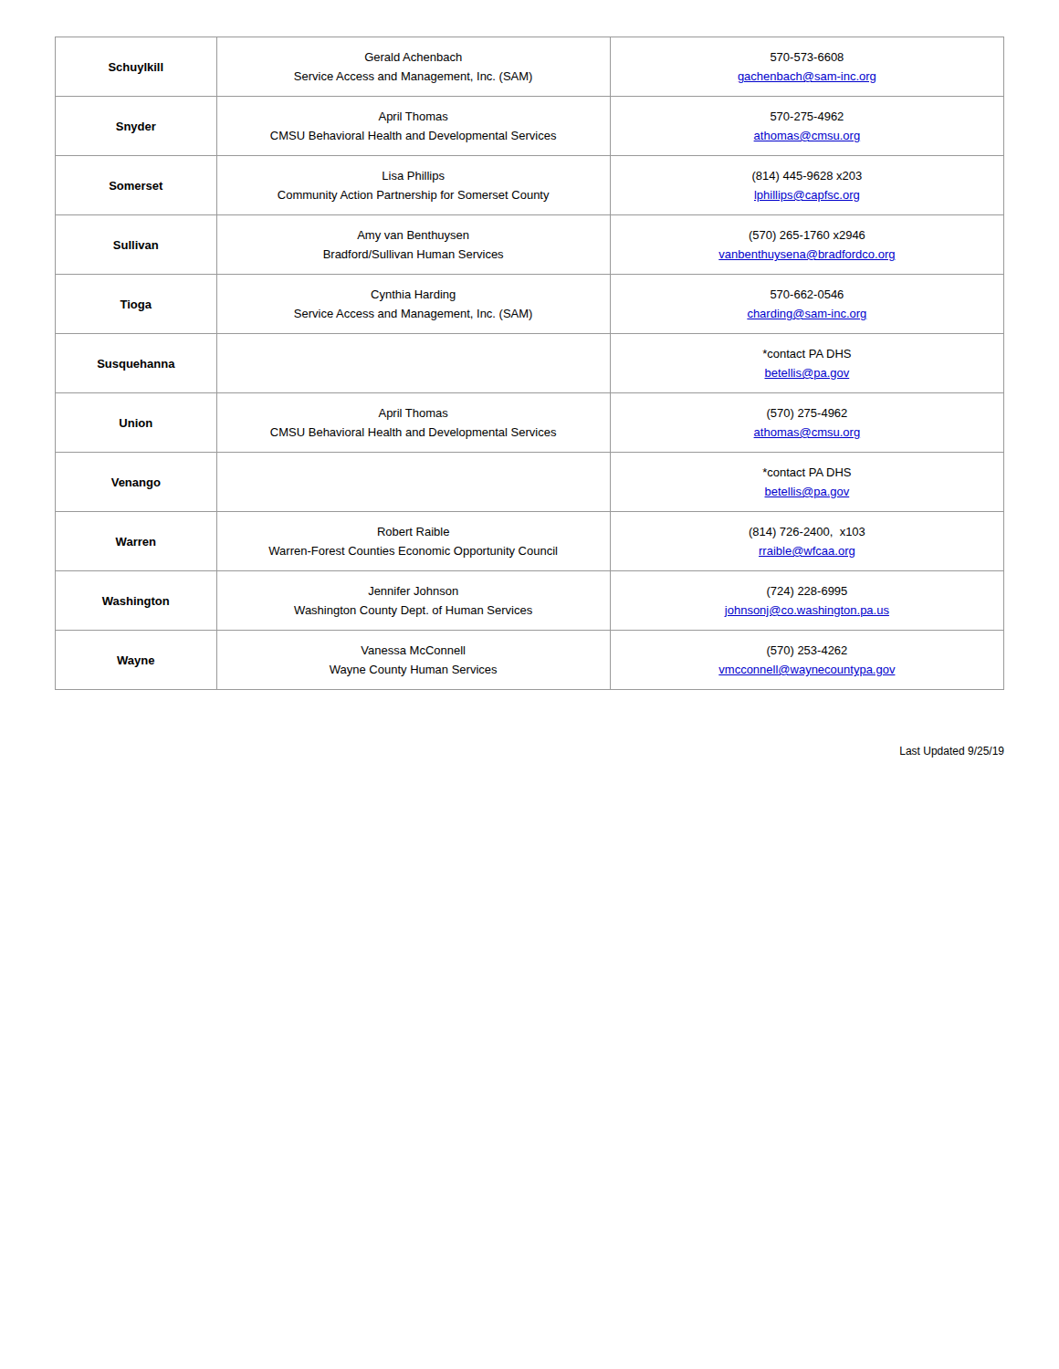| Schuylkill | Gerald Achenbach Service Access and Management, Inc. (SAM) | 570-573-6608 gachenbach@sam-inc.org |
| Snyder | April Thomas CMSU Behavioral Health and Developmental Services | 570-275-4962 athomas@cmsu.org |
| Somerset | Lisa Phillips Community Action Partnership for Somerset County | (814) 445-9628 x203 lphillips@capfsc.org |
| Sullivan | Amy van Benthuysen Bradford/Sullivan Human Services | (570) 265-1760 x2946 vanbenthuysena@bradfordco.org |
| Tioga | Cynthia Harding Service Access and Management, Inc. (SAM) | 570-662-0546 charding@sam-inc.org |
| Susquehanna | | *contact PA DHS betellis@pa.gov |
| Union | April Thomas CMSU Behavioral Health and Developmental Services | (570) 275-4962 athomas@cmsu.org |
| Venango | | *contact PA DHS betellis@pa.gov |
| Warren | Robert Raible Warren-Forest Counties Economic Opportunity Council | (814) 726-2400, x103 rraible@wfcaa.org |
| Washington | Jennifer Johnson Washington County Dept. of Human Services | (724) 228-6995 johnsonj@co.washington.pa.us |
| Wayne | Vanessa McConnell Wayne County Human Services | (570) 253-4262 vmcconnell@waynecountypa.gov |
Last Updated 9/25/19